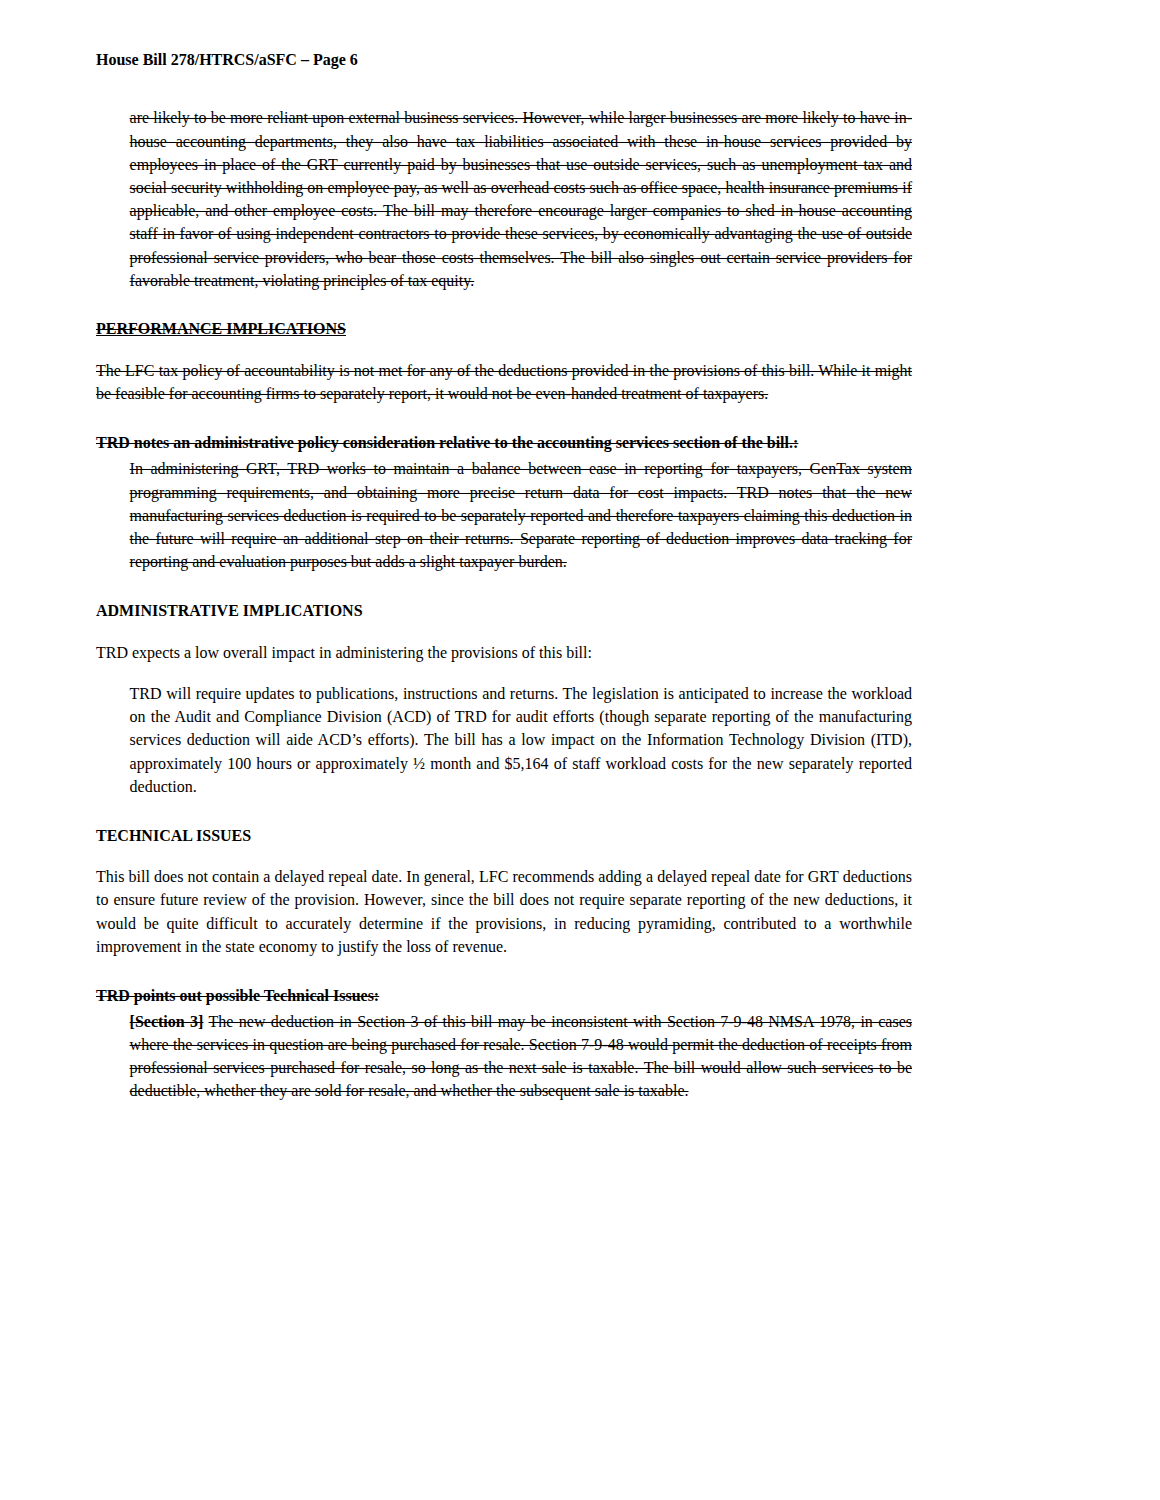House Bill 278/HTRCS/aSFC – Page 6
are likely to be more reliant upon external business services. However, while larger businesses are more likely to have in-house accounting departments, they also have tax liabilities associated with these in-house services provided by employees in place of the GRT currently paid by businesses that use outside services, such as unemployment tax and social security withholding on employee pay, as well as overhead costs such as office space, health insurance premiums if applicable, and other employee costs. The bill may therefore encourage larger companies to shed in-house accounting staff in favor of using independent contractors to provide these services, by economically advantaging the use of outside professional service providers, who bear those costs themselves. The bill also singles out certain service providers for favorable treatment, violating principles of tax equity.
Performance Implications
The LFC tax policy of accountability is not met for any of the deductions provided in the provisions of this bill. While it might be feasible for accounting firms to separately report, it would not be even-handed treatment of taxpayers.
TRD notes an administrative policy consideration relative to the accounting services section of the bill.:
In administering GRT, TRD works to maintain a balance between ease in reporting for taxpayers, GenTax system programming requirements, and obtaining more precise return data for cost impacts. TRD notes that the new manufacturing services deduction is required to be separately reported and therefore taxpayers claiming this deduction in the future will require an additional step on their returns. Separate reporting of deduction improves data tracking for reporting and evaluation purposes but adds a slight taxpayer burden.
Administrative Implications
TRD expects a low overall impact in administering the provisions of this bill:
TRD will require updates to publications, instructions and returns. The legislation is anticipated to increase the workload on the Audit and Compliance Division (ACD) of TRD for audit efforts (though separate reporting of the manufacturing services deduction will aide ACD’s efforts). The bill has a low impact on the Information Technology Division (ITD), approximately 100 hours or approximately ½ month and $5,164 of staff workload costs for the new separately reported deduction.
Technical Issues
This bill does not contain a delayed repeal date. In general, LFC recommends adding a delayed repeal date for GRT deductions to ensure future review of the provision. However, since the bill does not require separate reporting of the new deductions, it would be quite difficult to accurately determine if the provisions, in reducing pyramiding, contributed to a worthwhile improvement in the state economy to justify the loss of revenue.
TRD points out possible Technical Issues:
[Section 3] The new deduction in Section 3 of this bill may be inconsistent with Section 7-9-48 NMSA 1978, in cases where the services in question are being purchased for resale. Section 7-9-48 would permit the deduction of receipts from professional services purchased for resale, so long as the next sale is taxable. The bill would allow such services to be deductible, whether they are sold for resale, and whether the subsequent sale is taxable.